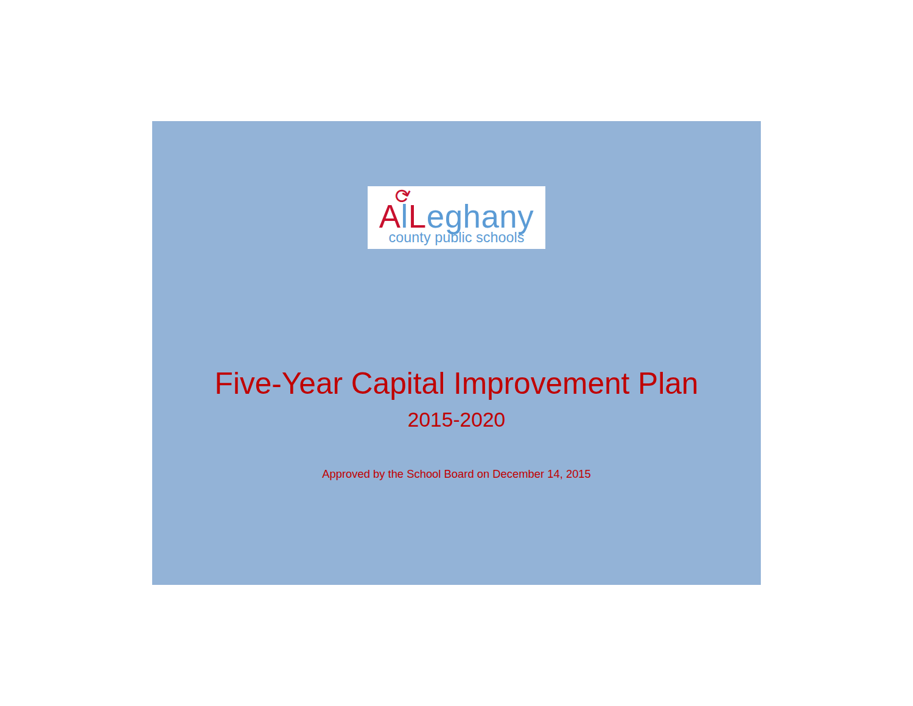⟳ AlLeghany county public schools
Five-Year Capital Improvement Plan
2015-2020
Approved by the School Board on December 14, 2015